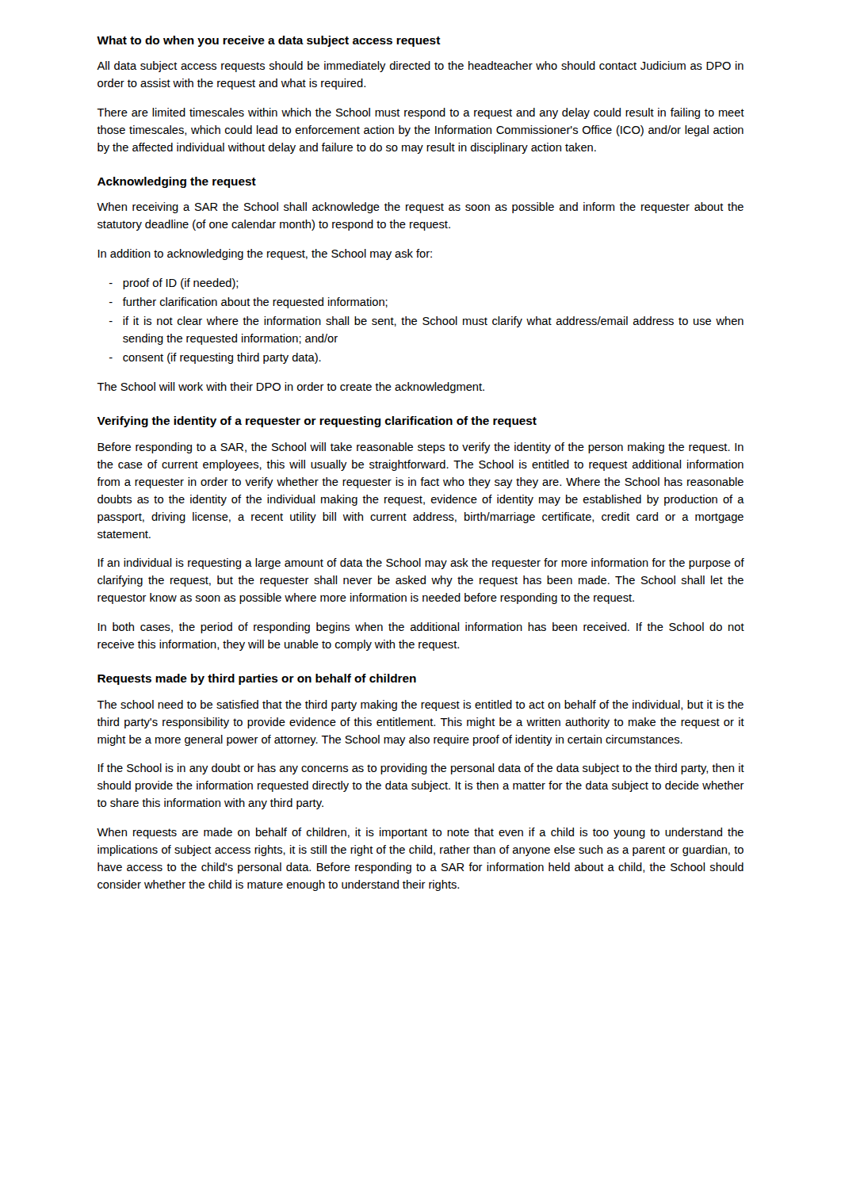What to do when you receive a data subject access request
All data subject access requests should be immediately directed to the headteacher who should contact Judicium as DPO in order to assist with the request and what is required.
There are limited timescales within which the School must respond to a request and any delay could result in failing to meet those timescales, which could lead to enforcement action by the Information Commissioner's Office (ICO) and/or legal action by the affected individual without delay and failure to do so may result in disciplinary action taken.
Acknowledging the request
When receiving a SAR the School shall acknowledge the request as soon as possible and inform the requester about the statutory deadline (of one calendar month) to respond to the request.
In addition to acknowledging the request, the School may ask for:
proof of ID (if needed);
further clarification about the requested information;
if it is not clear where the information shall be sent, the School must clarify what address/email address to use when sending the requested information; and/or
consent (if requesting third party data).
The School will work with their DPO in order to create the acknowledgment.
Verifying the identity of a requester or requesting clarification of the request
Before responding to a SAR, the School will take reasonable steps to verify the identity of the person making the request. In the case of current employees, this will usually be straightforward. The School is entitled to request additional information from a requester in order to verify whether the requester is in fact who they say they are. Where the School has reasonable doubts as to the identity of the individual making the request, evidence of identity may be established by production of a passport, driving license, a recent utility bill with current address, birth/marriage certificate, credit card or a mortgage statement.
If an individual is requesting a large amount of data the School may ask the requester for more information for the purpose of clarifying the request, but the requester shall never be asked why the request has been made. The School shall let the requestor know as soon as possible where more information is needed before responding to the request.
In both cases, the period of responding begins when the additional information has been received. If the School do not receive this information, they will be unable to comply with the request.
Requests made by third parties or on behalf of children
The school need to be satisfied that the third party making the request is entitled to act on behalf of the individual, but it is the third party's responsibility to provide evidence of this entitlement. This might be a written authority to make the request or it might be a more general power of attorney. The School may also require proof of identity in certain circumstances.
If the School is in any doubt or has any concerns as to providing the personal data of the data subject to the third party, then it should provide the information requested directly to the data subject. It is then a matter for the data subject to decide whether to share this information with any third party.
When requests are made on behalf of children, it is important to note that even if a child is too young to understand the implications of subject access rights, it is still the right of the child, rather than of anyone else such as a parent or guardian, to have access to the child's personal data. Before responding to a SAR for information held about a child, the School should consider whether the child is mature enough to understand their rights.